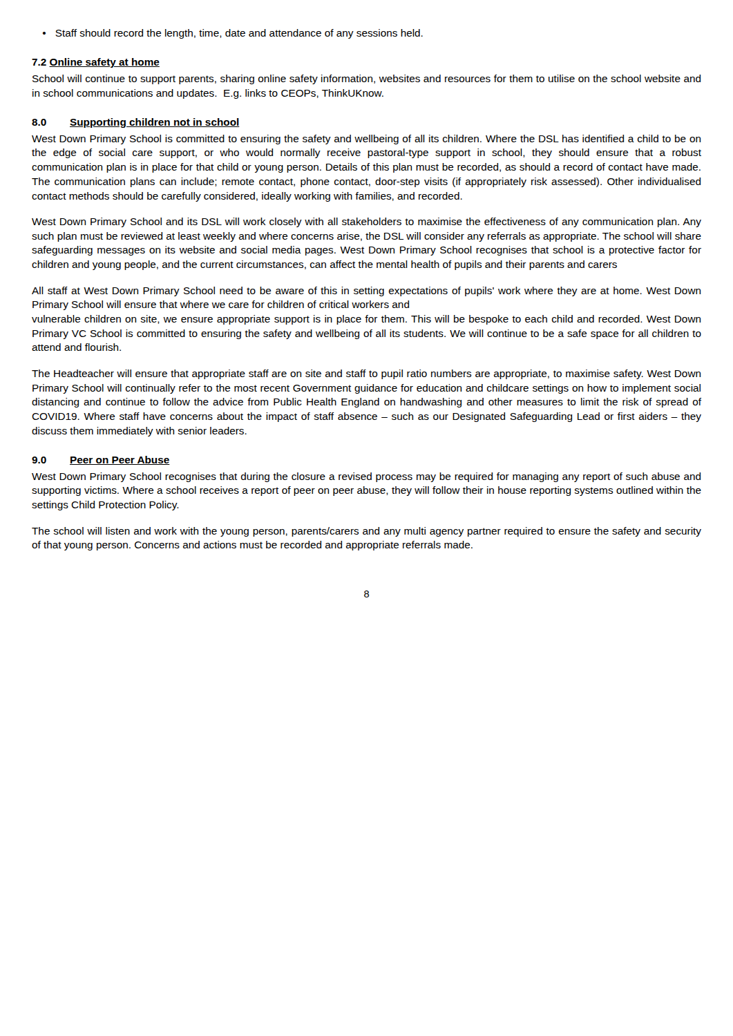Staff should record the length, time, date and attendance of any sessions held.
7.2 Online safety at home
School will continue to support parents, sharing online safety information, websites and resources for them to utilise on the school website and in school communications and updates. E.g. links to CEOPs, ThinkUKnow.
8.0 Supporting children not in school
West Down Primary School is committed to ensuring the safety and wellbeing of all its children. Where the DSL has identified a child to be on the edge of social care support, or who would normally receive pastoral-type support in school, they should ensure that a robust communication plan is in place for that child or young person. Details of this plan must be recorded, as should a record of contact have made. The communication plans can include; remote contact, phone contact, door-step visits (if appropriately risk assessed). Other individualised contact methods should be carefully considered, ideally working with families, and recorded.
West Down Primary School and its DSL will work closely with all stakeholders to maximise the effectiveness of any communication plan. Any such plan must be reviewed at least weekly and where concerns arise, the DSL will consider any referrals as appropriate. The school will share safeguarding messages on its website and social media pages. West Down Primary School recognises that school is a protective factor for children and young people, and the current circumstances, can affect the mental health of pupils and their parents and carers
All staff at West Down Primary School need to be aware of this in setting expectations of pupils' work where they are at home. West Down Primary School will ensure that where we care for children of critical workers and
vulnerable children on site, we ensure appropriate support is in place for them. This will be bespoke to each child and recorded. West Down Primary VC School is committed to ensuring the safety and wellbeing of all its students. We will continue to be a safe space for all children to attend and flourish.
The Headteacher will ensure that appropriate staff are on site and staff to pupil ratio numbers are appropriate, to maximise safety. West Down Primary School will continually refer to the most recent Government guidance for education and childcare settings on how to implement social distancing and continue to follow the advice from Public Health England on handwashing and other measures to limit the risk of spread of COVID19. Where staff have concerns about the impact of staff absence – such as our Designated Safeguarding Lead or first aiders – they discuss them immediately with senior leaders.
9.0 Peer on Peer Abuse
West Down Primary School recognises that during the closure a revised process may be required for managing any report of such abuse and supporting victims. Where a school receives a report of peer on peer abuse, they will follow their in house reporting systems outlined within the settings Child Protection Policy.
The school will listen and work with the young person, parents/carers and any multi agency partner required to ensure the safety and security of that young person. Concerns and actions must be recorded and appropriate referrals made.
8